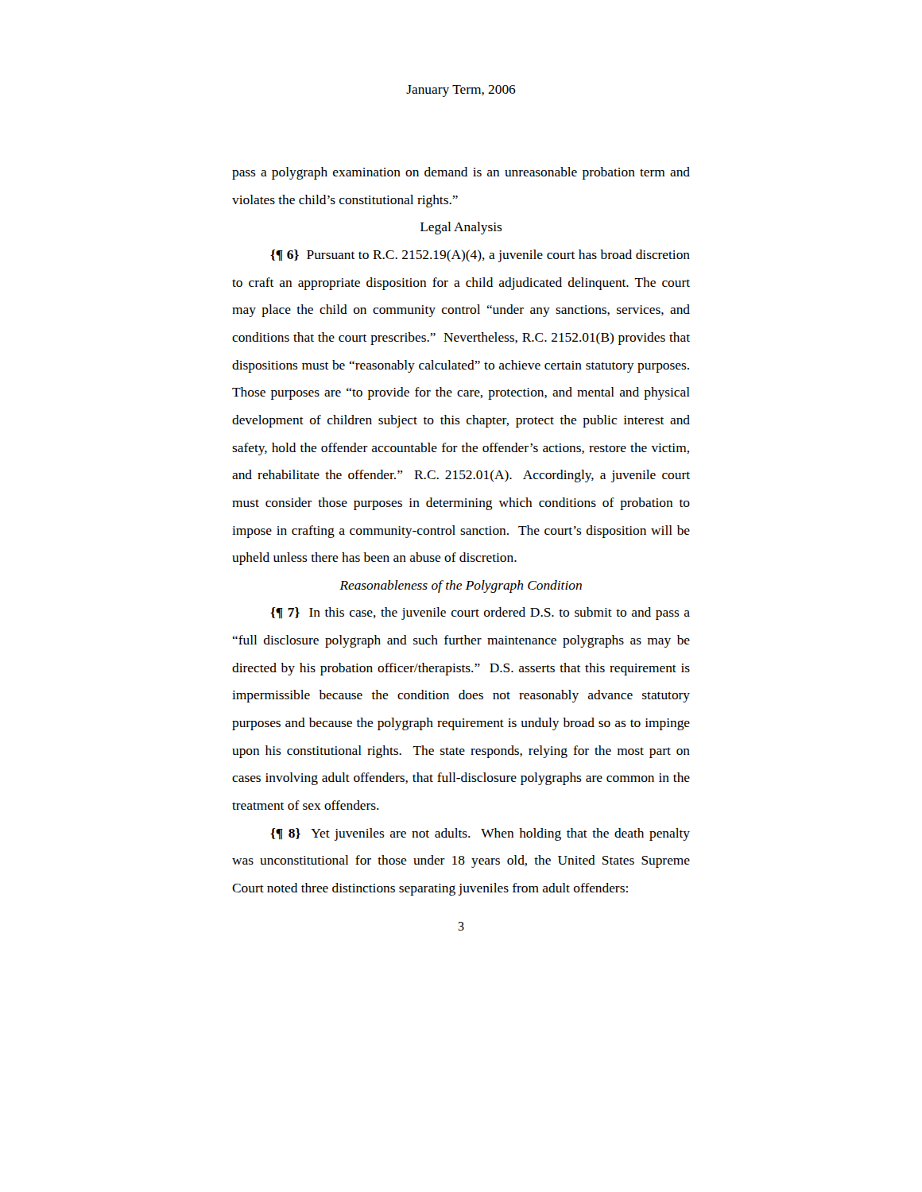January Term, 2006
pass a polygraph examination on demand is an unreasonable probation term and violates the child’s constitutional rights.”
Legal Analysis
{¶ 6} Pursuant to R.C. 2152.19(A)(4), a juvenile court has broad discretion to craft an appropriate disposition for a child adjudicated delinquent. The court may place the child on community control “under any sanctions, services, and conditions that the court prescribes.” Nevertheless, R.C. 2152.01(B) provides that dispositions must be “reasonably calculated” to achieve certain statutory purposes. Those purposes are “to provide for the care, protection, and mental and physical development of children subject to this chapter, protect the public interest and safety, hold the offender accountable for the offender’s actions, restore the victim, and rehabilitate the offender.” R.C. 2152.01(A). Accordingly, a juvenile court must consider those purposes in determining which conditions of probation to impose in crafting a community-control sanction. The court’s disposition will be upheld unless there has been an abuse of discretion.
Reasonableness of the Polygraph Condition
{¶ 7} In this case, the juvenile court ordered D.S. to submit to and pass a “full disclosure polygraph and such further maintenance polygraphs as may be directed by his probation officer/therapists.” D.S. asserts that this requirement is impermissible because the condition does not reasonably advance statutory purposes and because the polygraph requirement is unduly broad so as to impinge upon his constitutional rights. The state responds, relying for the most part on cases involving adult offenders, that full-disclosure polygraphs are common in the treatment of sex offenders.
{¶ 8} Yet juveniles are not adults. When holding that the death penalty was unconstitutional for those under 18 years old, the United States Supreme Court noted three distinctions separating juveniles from adult offenders:
3